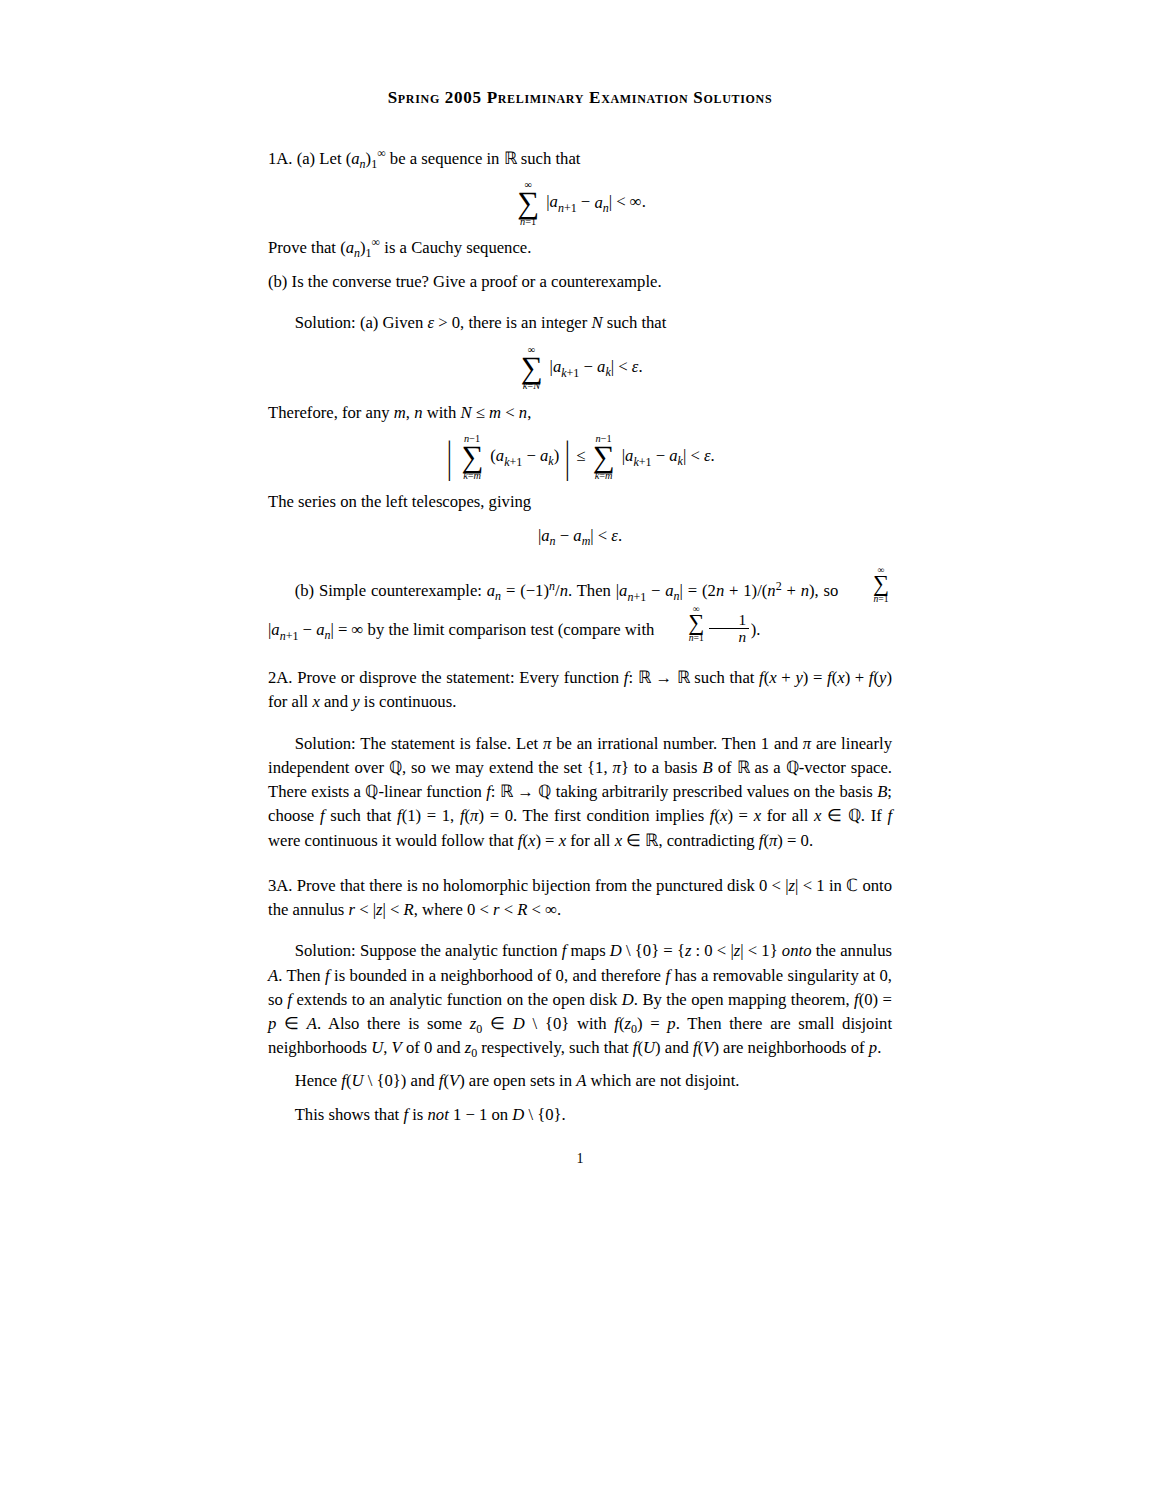Spring 2005 Preliminary Examination Solutions
1A. (a) Let (an)1∞ be a sequence in ℝ such that
∞∑n=1 |an+1 − an| < ∞.
Prove that (an)1∞ is a Cauchy sequence.
(b) Is the converse true? Give a proof or a counterexample.
Solution: (a) Given ε > 0, there is an integer N such that
∞∑k=N |ak+1 − ak| < ε.
Therefore, for any m, n with N ≤ m < n,
| n−1∑k=m (ak+1 − ak) | ≤ n−1∑k=m |ak+1 − ak| < ε.
The series on the left telescopes, giving
|an − am| < ε.
(b) Simple counterexample: an = (−1)n/n. Then |an+1 − an| = (2n + 1)/(n2 + n), so ∞∑n=1|an+1 − an| = ∞ by the limit comparison test (compare with ∞∑n=11 n).
2A. Prove or disprove the statement: Every function f: ℝ → ℝ such that f(x + y) = f(x) + f(y) for all x and y is continuous.
Solution: The statement is false. Let π be an irrational number. Then 1 and π are linearly independent over ℚ, so we may extend the set {1, π} to a basis B of ℝ as a ℚ-vector space. There exists a ℚ-linear function f: ℝ → ℚ taking arbitrarily prescribed values on the basis B; choose f such that f(1) = 1, f(π) = 0. The first condition implies f(x) = x for all x ∈ ℚ. If f were continuous it would follow that f(x) = x for all x ∈ ℝ, contradicting f(π) = 0.
3A. Prove that there is no holomorphic bijection from the punctured disk 0 < |z| < 1 in ℂ onto the annulus r < |z| < R, where 0 < r < R < ∞.
Solution: Suppose the analytic function f maps D \ {0} = {z : 0 < |z| < 1} onto the annulus A. Then f is bounded in a neighborhood of 0, and therefore f has a removable singularity at 0, so f extends to an analytic function on the open disk D. By the open mapping theorem, f(0) = p ∈ A. Also there is some z0 ∈ D \ {0} with f(z0) = p. Then there are small disjoint neighborhoods U, V of 0 and z0 respectively, such that f(U) and f(V) are neighborhoods of p.
Hence f(U \ {0}) and f(V) are open sets in A which are not disjoint.
This shows that f is not 1 − 1 on D \ {0}.
1